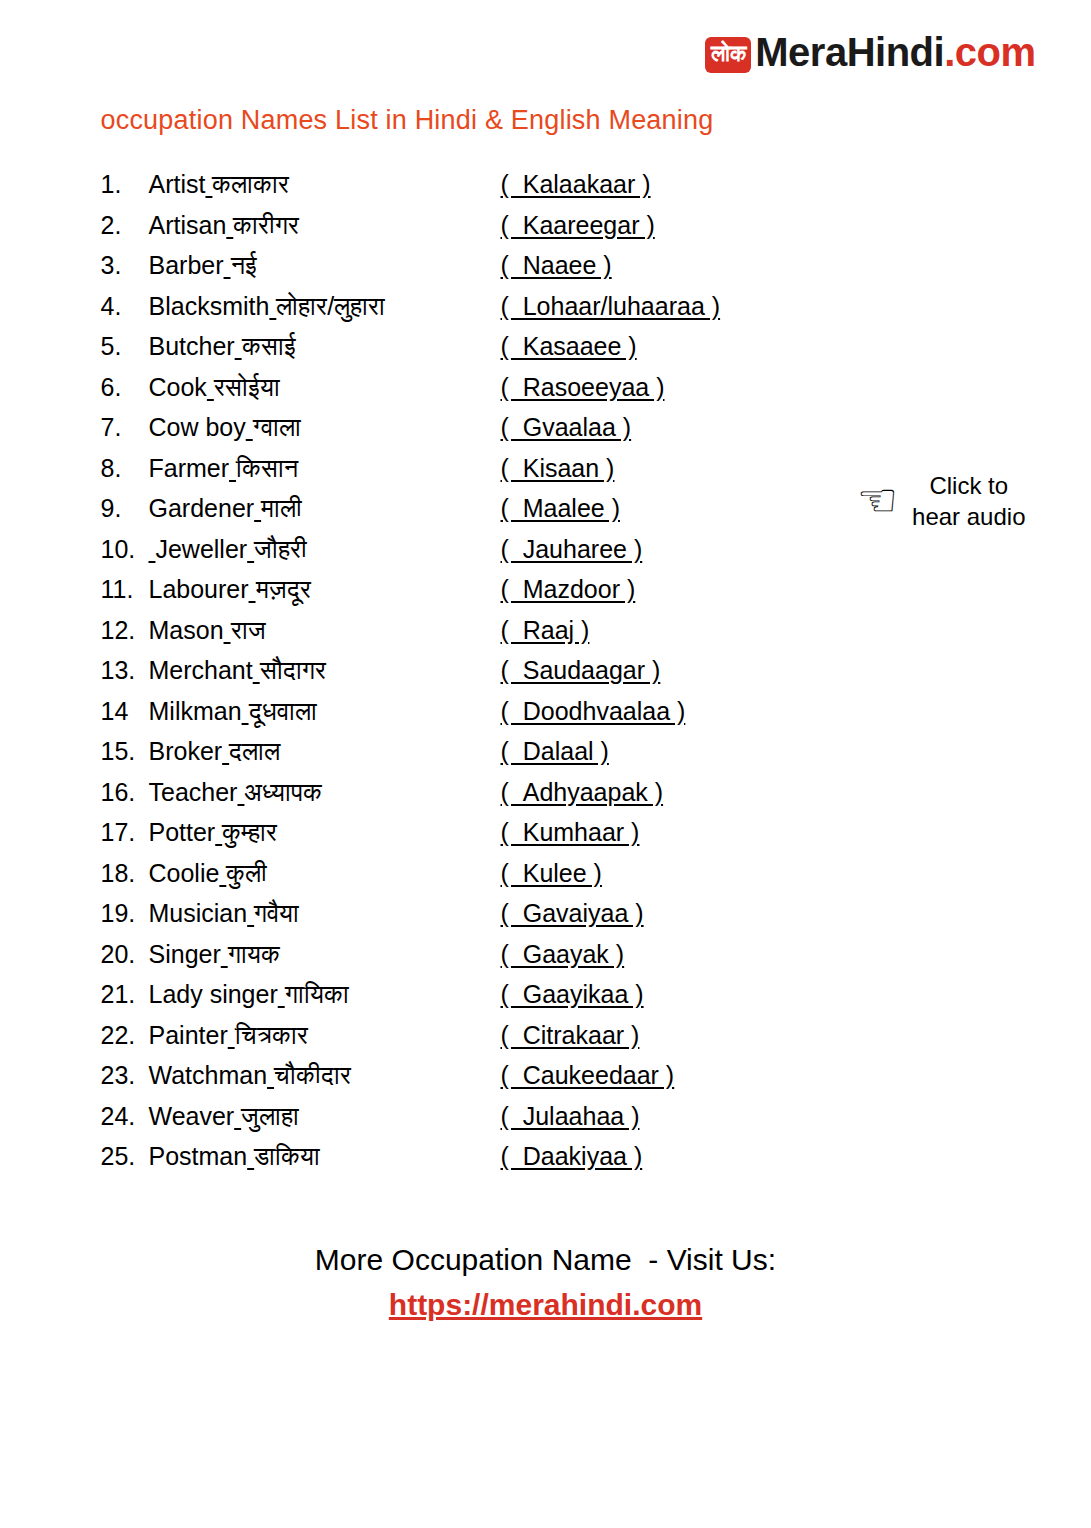लोक Mera Hindi.com
occupation Names List in Hindi & English Meaning
1. Artist कलाकार( Kalaakaar )
2. Artisan कारीगर( Kaareegar )
3. Barber नई( Naaee )
4. Blacksmith लोहार/लुहारा( Lohaar/luhaaraa )
5. Butcher कसाई( Kasaaee )
6. Cook रसोईया( Rasoeeyaa )
7. Cow boy ग्वाला( Gvaalaa )
8. Farmer किसान( Kisaan )
9. Gardener माली( Maalee )
10. Jeweller जौहरी( Jauharee )
11. Labourer मज़दूर( Mazdoor )
12. Mason राज( Raaj )
13. Merchant सौदागर( Saudaagar )
14 Milkman दूधवाला( Doodhvaalaa )
15. Broker दलाल( Dalaal )
16. Teacher अध्यापक( Adhyaapak )
17. Potter कुम्हार( Kumhaar )
18. Coolie कुली( Kulee )
19. Musician गवैया( Gavaiyaa )
20. Singer गायक( Gaayak )
21. Lady singer गायिका( Gaayikaa )
22. Painter चित्रकार( Citrakaar )
23. Watchman चौकीदार( Caukeedaar )
24. Weaver जुलाहा( Julaahaa )
25. Postman डाकिया( Daakiyaa )
☞ Click to
hear audio
More Occupation Name - Visit Us:
https://merahindi.com